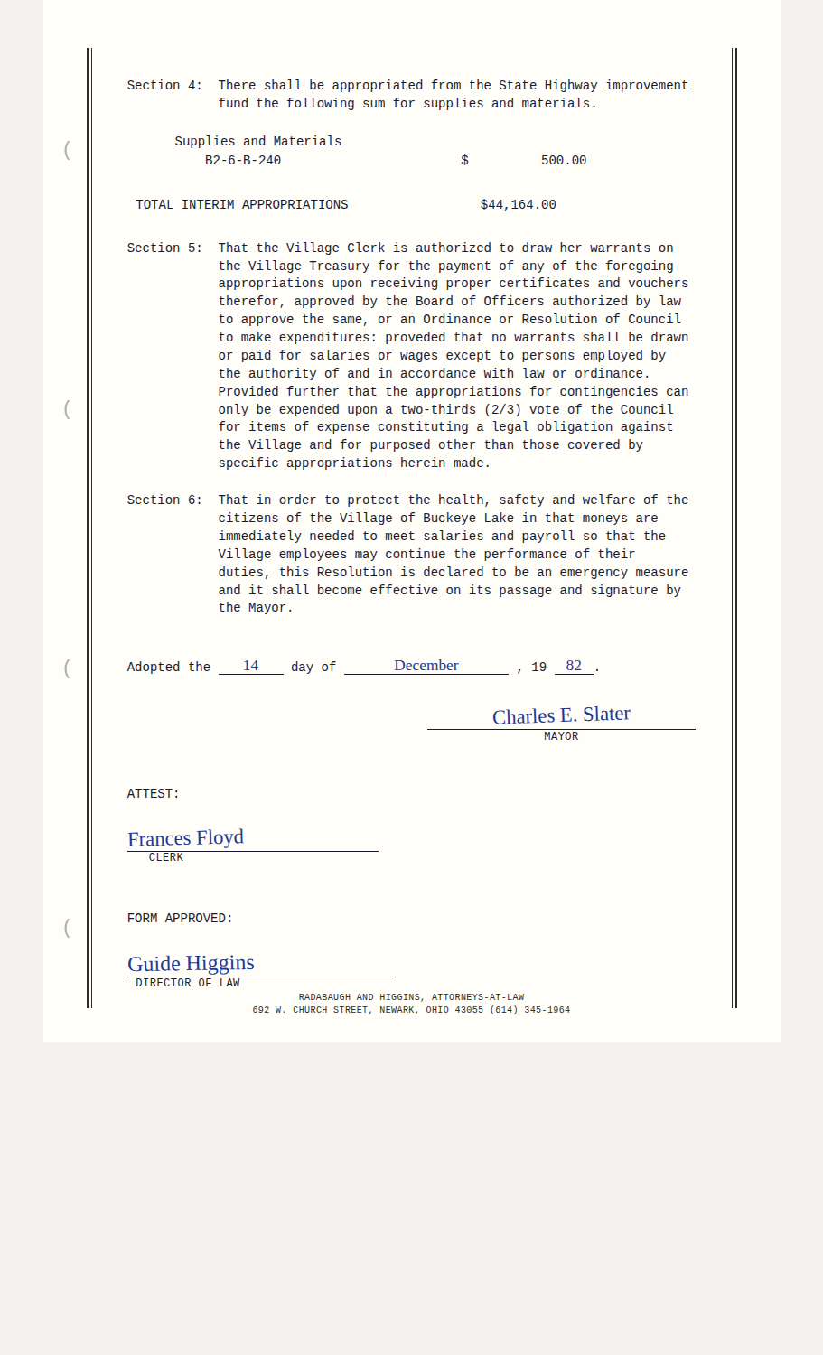( ( ( (
Section 4:
There shall be appropriated from the State Highway improvement fund the following sum for supplies and materials.
Supplies and Materials
B2-6-B-240
$
500.00
TOTAL INTERIM APPROPRIATIONS
$44,164.00
Section 5:
That the Village Clerk is authorized to draw her warrants on the Village Treasury for the payment of any of the foregoing appropriations upon receiving proper certificates and vouchers therefor, approved by the Board of Officers authorized by law to approve the same, or an Ordinance or Resolution of Council to make expenditures: proveded that no warrants shall be drawn or paid for salaries or wages except to persons employed by the authority of and in accordance with law or ordinance. Provided further that the appropriations for contingencies can only be expended upon a two-thirds (2/3) vote of the Council for items of expense constituting a legal obligation against the Village and for purposed other than those covered by specific appropriations herein made.
Section 6:
That in order to protect the health, safety and welfare of the citizens of the Village of Buckeye Lake in that moneys are immediately needed to meet salaries and payroll so that the Village employees may continue the performance of their duties, this Resolution is declared to be an emergency measure and it shall become effective on its passage and signature by the Mayor.
Adopted the 14 day of December , 19 82 .
Charles E. Slater
MAYOR
ATTEST:
Frances Floyd
CLERK
FORM APPROVED:
Guide Higgins
DIRECTOR OF LAW
RADABAUGH AND HIGGINS, ATTORNEYS-AT-LAW
692 W. CHURCH STREET, NEWARK, OHIO 43055 (614) 345-1964